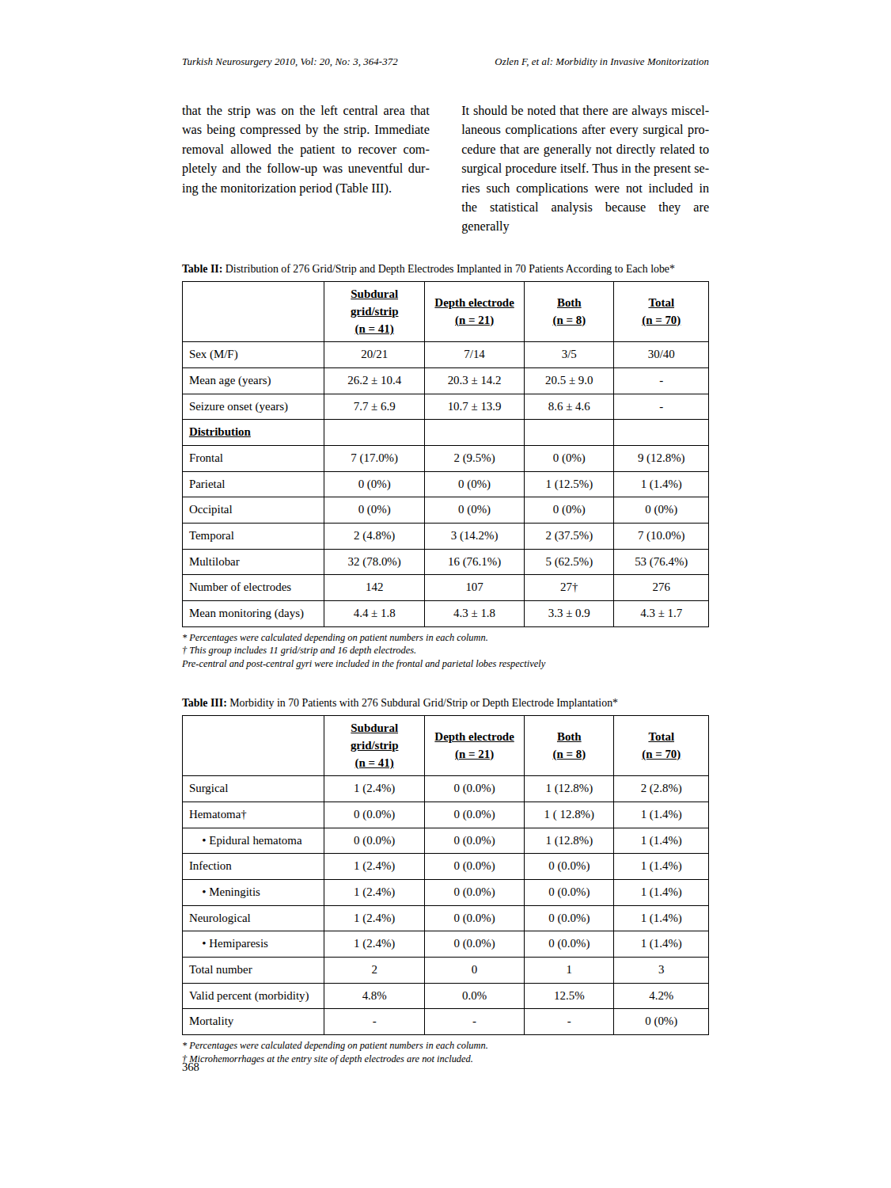Turkish Neurosurgery 2010, Vol: 20, No: 3, 364-372
Ozlen F, et al: Morbidity in Invasive Monitorization
that the strip was on the left central area that was being compressed by the strip. Immediate removal allowed the patient to recover completely and the follow-up was uneventful during the monitorization period (Table III).
It should be noted that there are always miscellaneous complications after every surgical procedure that are generally not directly related to surgical procedure itself. Thus in the present series such complications were not included in the statistical analysis because they are generally
Table II: Distribution of 276 Grid/Strip and Depth Electrodes Implanted in 70 Patients According to Each lobe*
| | Subdural grid/strip (n = 41) | Depth electrode (n = 21) | Both (n = 8) | Total (n = 70) |
| --- | --- | --- | --- | --- |
| Sex (M/F) | 20/21 | 7/14 | 3/5 | 30/40 |
| Mean age (years) | 26.2 ± 10.4 | 20.3 ± 14.2 | 20.5 ± 9.0 | - |
| Seizure onset (years) | 7.7 ± 6.9 | 10.7 ± 13.9 | 8.6 ± 4.6 | - |
| Distribution | | | | |
| Frontal | 7 (17.0%) | 2 (9.5%) | 0 (0%) | 9 (12.8%) |
| Parietal | 0 (0%) | 0 (0%) | 1 (12.5%) | 1 (1.4%) |
| Occipital | 0 (0%) | 0 (0%) | 0 (0%) | 0 (0%) |
| Temporal | 2 (4.8%) | 3 (14.2%) | 2 (37.5%) | 7 (10.0%) |
| Multilobar | 32 (78.0%) | 16 (76.1%) | 5 (62.5%) | 53 (76.4%) |
| Number of electrodes | 142 | 107 | 27† | 276 |
| Mean monitoring (days) | 4.4 ± 1.8 | 4.3 ± 1.8 | 3.3 ± 0.9 | 4.3 ± 1.7 |
* Percentages were calculated depending on patient numbers in each column.
† This group includes 11 grid/strip and 16 depth electrodes.
Pre-central and post-central gyri were included in the frontal and parietal lobes respectively
Table III: Morbidity in 70 Patients with 276 Subdural Grid/Strip or Depth Electrode Implantation*
| | Subdural grid/strip (n = 41) | Depth electrode (n = 21) | Both (n = 8) | Total (n = 70) |
| --- | --- | --- | --- | --- |
| Surgical | 1 (2.4%) | 0 (0.0%) | 1 (12.8%) | 2 (2.8%) |
| Hematoma† | 0 (0.0%) | 0 (0.0%) | 1 ( 12.8%) | 1 (1.4%) |
| Epidural hematoma | 0 (0.0%) | 0 (0.0%) | 1 (12.8%) | 1 (1.4%) |
| Infection | 1 (2.4%) | 0 (0.0%) | 0 (0.0%) | 1 (1.4%) |
| Meningitis | 1 (2.4%) | 0 (0.0%) | 0 (0.0%) | 1 (1.4%) |
| Neurological | 1 (2.4%) | 0 (0.0%) | 0 (0.0%) | 1 (1.4%) |
| Hemiparesis | 1 (2.4%) | 0 (0.0%) | 0 (0.0%) | 1 (1.4%) |
| Total number | 2 | 0 | 1 | 3 |
| Valid percent (morbidity) | 4.8% | 0.0% | 12.5% | 4.2% |
| Mortality | - | - | - | 0 (0%) |
* Percentages were calculated depending on patient numbers in each column.
† Microhemorrhages at the entry site of depth electrodes are not included.
368